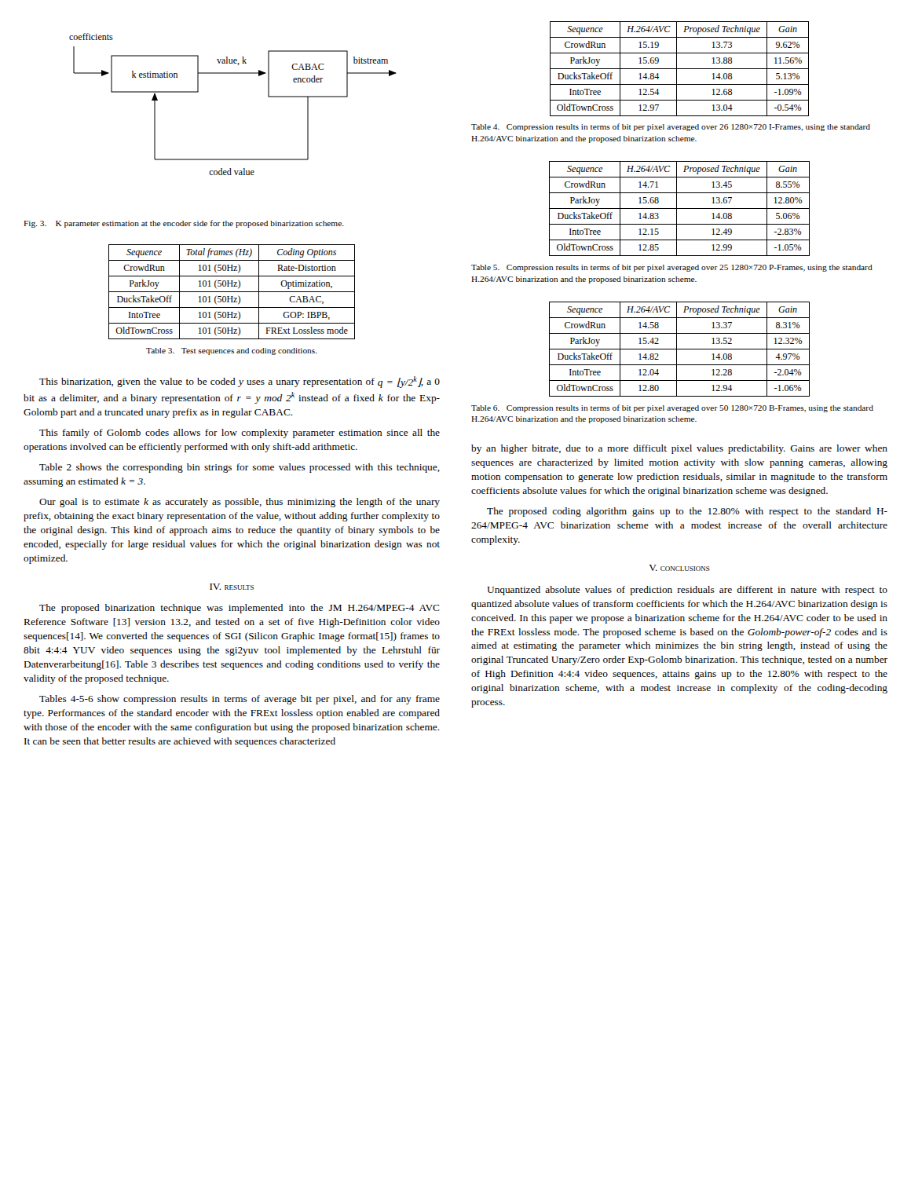coefficients k estimation value, k CABAC encoder bitstream coded value
Fig. 3. K parameter estimation at the encoder side for the proposed binarization scheme.
| Sequence | Total frames (Hz) | Coding Options |
| --- | --- | --- |
| CrowdRun | 101 (50Hz) | Rate-Distortion |
| ParkJoy | 101 (50Hz) | Optimization, |
| DucksTakeOff | 101 (50Hz) | CABAC, |
| IntoTree | 101 (50Hz) | GOP: IBPB, |
| OldTownCross | 101 (50Hz) | FRExt Lossless mode |
Table 3. Test sequences and coding conditions.
This binarization, given the value to be coded y uses a unary representation of q = ⌊y/2k⌋, a 0 bit as a delimiter, and a binary representation of r = y mod 2k instead of a fixed k for the Exp-Golomb part and a truncated unary prefix as in regular CABAC.
This family of Golomb codes allows for low complexity parameter estimation since all the operations involved can be efficiently performed with only shift-add arithmetic.
Table 2 shows the corresponding bin strings for some values processed with this technique, assuming an estimated k = 3.
Our goal is to estimate k as accurately as possible, thus minimizing the length of the unary prefix, obtaining the exact binary representation of the value, without adding further complexity to the original design. This kind of approach aims to reduce the quantity of binary symbols to be encoded, especially for large residual values for which the original binarization design was not optimized.
IV. results
The proposed binarization technique was implemented into the JM H.264/MPEG-4 AVC Reference Software [13] version 13.2, and tested on a set of five High-Definition color video sequences[14]. We converted the sequences of SGI (Silicon Graphic Image format[15]) frames to 8bit 4:4:4 YUV video sequences using the sgi2yuv tool implemented by the Lehrstuhl für Datenverarbeitung[16]. Table 3 describes test sequences and coding conditions used to verify the validity of the proposed technique.
Tables 4-5-6 show compression results in terms of average bit per pixel, and for any frame type. Performances of the standard encoder with the FRExt lossless option enabled are compared with those of the encoder with the same configuration but using the proposed binarization scheme. It can be seen that better results are achieved with sequences characterized
| Sequence | H.264/AVC | Proposed Technique | Gain |
| --- | --- | --- | --- |
| CrowdRun | 15.19 | 13.73 | 9.62% |
| ParkJoy | 15.69 | 13.88 | 11.56% |
| DucksTakeOff | 14.84 | 14.08 | 5.13% |
| IntoTree | 12.54 | 12.68 | -1.09% |
| OldTownCross | 12.97 | 13.04 | -0.54% |
Table 4. Compression results in terms of bit per pixel averaged over 26 1280×720 I-Frames, using the standard H.264/AVC binarization and the proposed binarization scheme.
| Sequence | H.264/AVC | Proposed Technique | Gain |
| --- | --- | --- | --- |
| CrowdRun | 14.71 | 13.45 | 8.55% |
| ParkJoy | 15.68 | 13.67 | 12.80% |
| DucksTakeOff | 14.83 | 14.08 | 5.06% |
| IntoTree | 12.15 | 12.49 | -2.83% |
| OldTownCross | 12.85 | 12.99 | -1.05% |
Table 5. Compression results in terms of bit per pixel averaged over 25 1280×720 P-Frames, using the standard H.264/AVC binarization and the proposed binarization scheme.
| Sequence | H.264/AVC | Proposed Technique | Gain |
| --- | --- | --- | --- |
| CrowdRun | 14.58 | 13.37 | 8.31% |
| ParkJoy | 15.42 | 13.52 | 12.32% |
| DucksTakeOff | 14.82 | 14.08 | 4.97% |
| IntoTree | 12.04 | 12.28 | -2.04% |
| OldTownCross | 12.80 | 12.94 | -1.06% |
Table 6. Compression results in terms of bit per pixel averaged over 50 1280×720 B-Frames, using the standard H.264/AVC binarization and the proposed binarization scheme.
by an higher bitrate, due to a more difficult pixel values predictability. Gains are lower when sequences are characterized by limited motion activity with slow panning cameras, allowing motion compensation to generate low prediction residuals, similar in magnitude to the transform coefficients absolute values for which the original binarization scheme was designed.
The proposed coding algorithm gains up to the 12.80% with respect to the standard H-264/MPEG-4 AVC binarization scheme with a modest increase of the overall architecture complexity.
V. conclusions
Unquantized absolute values of prediction residuals are different in nature with respect to quantized absolute values of transform coefficients for which the H.264/AVC binarization design is conceived. In this paper we propose a binarization scheme for the H.264/AVC coder to be used in the FRExt lossless mode. The proposed scheme is based on the Golomb-power-of-2 codes and is aimed at estimating the parameter which minimizes the bin string length, instead of using the original Truncated Unary/Zero order Exp-Golomb binarization. This technique, tested on a number of High Definition 4:4:4 video sequences, attains gains up to the 12.80% with respect to the original binarization scheme, with a modest increase in complexity of the coding-decoding process.